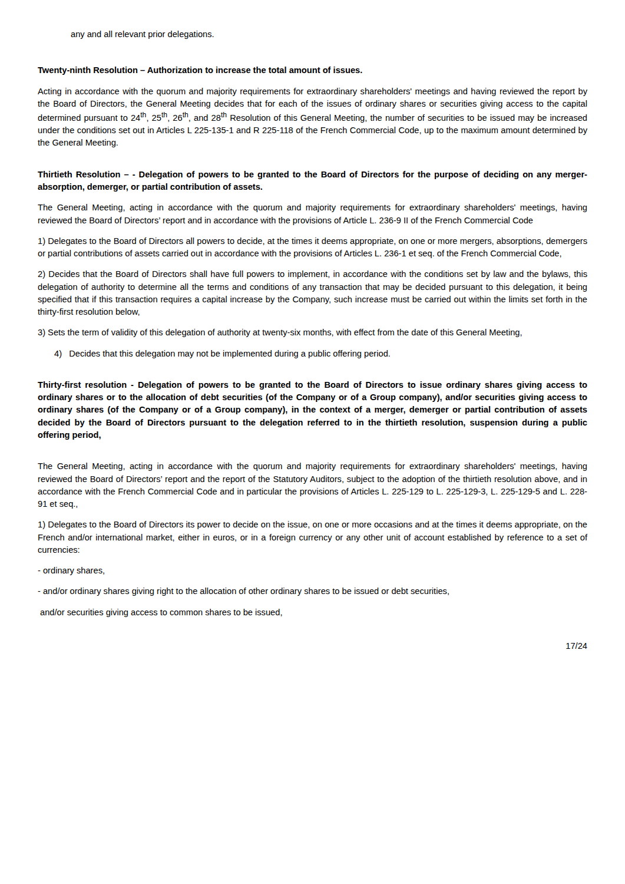any and all relevant prior delegations.
Twenty-ninth Resolution – Authorization to increase the total amount of issues.
Acting in accordance with the quorum and majority requirements for extraordinary shareholders' meetings and having reviewed the report by the Board of Directors, the General Meeting decides that for each of the issues of ordinary shares or securities giving access to the capital determined pursuant to 24th, 25th, 26th, and 28th Resolution of this General Meeting, the number of securities to be issued may be increased under the conditions set out in Articles L 225-135-1 and R 225-118 of the French Commercial Code, up to the maximum amount determined by the General Meeting.
Thirtieth Resolution – - Delegation of powers to be granted to the Board of Directors for the purpose of deciding on any merger-absorption, demerger, or partial contribution of assets.
The General Meeting, acting in accordance with the quorum and majority requirements for extraordinary shareholders' meetings, having reviewed the Board of Directors’ report and in accordance with the provisions of Article L. 236-9 II of the French Commercial Code
1) Delegates to the Board of Directors all powers to decide, at the times it deems appropriate, on one or more mergers, absorptions, demergers or partial contributions of assets carried out in accordance with the provisions of Articles L. 236-1 et seq. of the French Commercial Code,
2) Decides that the Board of Directors shall have full powers to implement, in accordance with the conditions set by law and the bylaws, this delegation of authority to determine all the terms and conditions of any transaction that may be decided pursuant to this delegation, it being specified that if this transaction requires a capital increase by the Company, such increase must be carried out within the limits set forth in the thirty-first resolution below,
3) Sets the term of validity of this delegation of authority at twenty-six months, with effect from the date of this General Meeting,
4) Decides that this delegation may not be implemented during a public offering period.
Thirty-first resolution - Delegation of powers to be granted to the Board of Directors to issue ordinary shares giving access to ordinary shares or to the allocation of debt securities (of the Company or of a Group company), and/or securities giving access to ordinary shares (of the Company or of a Group company), in the context of a merger, demerger or partial contribution of assets decided by the Board of Directors pursuant to the delegation referred to in the thirtieth resolution, suspension during a public offering period,
The General Meeting, acting in accordance with the quorum and majority requirements for extraordinary shareholders' meetings, having reviewed the Board of Directors’ report and the report of the Statutory Auditors, subject to the adoption of the thirtieth resolution above, and in accordance with the French Commercial Code and in particular the provisions of Articles L. 225-129 to L. 225-129-3, L. 225-129-5 and L. 228-91 et seq.,
1) Delegates to the Board of Directors its power to decide on the issue, on one or more occasions and at the times it deems appropriate, on the French and/or international market, either in euros, or in a foreign currency or any other unit of account established by reference to a set of currencies:
- ordinary shares,
- and/or ordinary shares giving right to the allocation of other ordinary shares to be issued or debt securities,
and/or securities giving access to common shares to be issued,
17/24